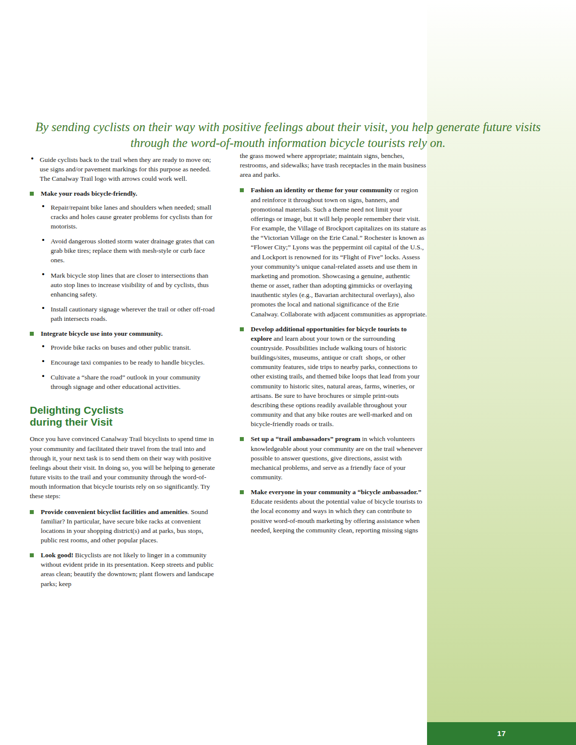By sending cyclists on their way with positive feelings about their visit, you help generate future visits through the word-of-mouth information bicycle tourists rely on.
17
Guide cyclists back to the trail when they are ready to move on; use signs and/or pavement markings for this purpose as needed. The Canalway Trail logo with arrows could work well.
Make your roads bicycle-friendly.
Repair/repaint bike lanes and shoulders when needed; small cracks and holes cause greater problems for cyclists than for motorists.
Avoid dangerous slotted storm water drainage grates that can grab bike tires; replace them with mesh-style or curb face ones.
Mark bicycle stop lines that are closer to intersections than auto stop lines to increase visibility of and by cyclists, thus enhancing safety.
Install cautionary signage wherever the trail or other off-road path intersects roads.
Integrate bicycle use into your community.
Provide bike racks on buses and other public transit.
Encourage taxi companies to be ready to handle bicycles.
Cultivate a “share the road” outlook in your community through signage and other educational activities.
Delighting Cyclists
during their Visit
Once you have convinced Canalway Trail bicyclists to spend time in your community and facilitated their travel from the trail into and through it, your next task is to send them on their way with positive feelings about their visit. In doing so, you will be helping to generate future visits to the trail and your community through the word-of-mouth information that bicycle tourists rely on so significantly. Try these steps:
Provide convenient bicyclist facilities and amenities. Sound familiar? In particular, have secure bike racks at convenient locations in your shopping district(s) and at parks, bus stops, public rest rooms, and other popular places.
Look good! Bicyclists are not likely to linger in a community without evident pride in its presentation. Keep streets and public areas clean; beautify the downtown; plant flowers and landscape parks; keep
the grass mowed where appropriate; maintain signs, benches, restrooms, and sidewalks; have trash receptacles in the main business area and parks.
Fashion an identity or theme for your community or region and reinforce it throughout town on signs, banners, and promotional materials. Such a theme need not limit your offerings or image, but it will help people remember their visit. For example, the Village of Brockport capitalizes on its stature as the “Victorian Village on the Erie Canal.” Rochester is known as “Flower City;” Lyons was the peppermint oil capital of the U.S., and Lockport is renowned for its “Flight of Five” locks. Assess your community’s unique canal-related assets and use them in marketing and promotion. Showcasing a genuine, authentic theme or asset, rather than adopting gimmicks or overlaying inauthentic styles (e.g., Bavarian architectural overlays), also promotes the local and national significance of the Erie Canalway. Collaborate with adjacent communities as appropriate.
Develop additional opportunities for bicycle tourists to explore and learn about your town or the surrounding countryside. Possibilities include walking tours of historic buildings/sites, museums, antique or craft shops, or other community features, side trips to nearby parks, connections to other existing trails, and themed bike loops that lead from your community to historic sites, natural areas, farms, wineries, or artisans. Be sure to have brochures or simple print-outs describing these options readily available throughout your community and that any bike routes are well-marked and on bicycle-friendly roads or trails.
Set up a “trail ambassadors” program in which volunteers knowledgeable about your community are on the trail whenever possible to answer questions, give directions, assist with mechanical problems, and serve as a friendly face of your community.
Make everyone in your community a “bicycle ambassador.” Educate residents about the potential value of bicycle tourists to the local economy and ways in which they can contribute to positive word-of-mouth marketing by offering assistance when needed, keeping the community clean, reporting missing signs